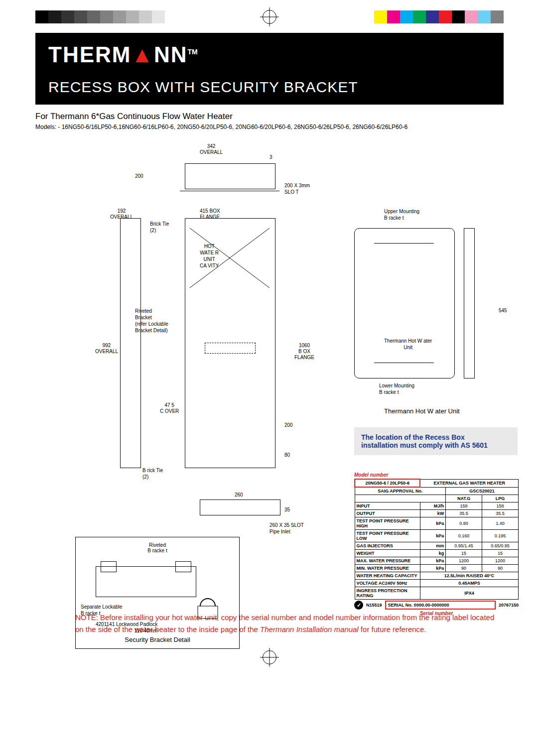THERM▲NNTM
Recess Box with Security Bracket
For Thermann 6*Gas Continuous Flow Water Heater
Models: - 16NG50-6/16LP50-6,16NG60-6/16LP60-6, 20NG50-6/20LP50-6, 20NG60-6/20LP60-6, 26NG50-6/26LP50-6, 26NG60-6/26LP60-6
342
OVERALL
3
200
200 X 3mm
SLO T
192
OVERALL
Brick Tie
(2)
415 BOX
FLANGE
HOT
WATE R
UNIT
CA VITY
Riveted
Bracket
(refer Lockable
Bracket Detail)
992
OVERALL
1060
B OX
FLANGE
47 5
C OVER
200
80
B rick Tie
(2)
260
35
260 X 35 SLOT
Pipe Inlet
Upper Mounting
B racke t
545
Thermann Hot W ater
Unit
Lower Mounting
B racke t
Thermann Hot W ater Unit
The location of the Recess Box
installation must comply with AS 5601
Model number
| 20NG50-6 / 20LP50-6 | EXTERNAL GAS WATER HEATER |
| SAIG APPROVAL No. | GSCS20021 |
| | NAT.G | LPG |
| INPUT | MJ/h | 158 | 158 |
| OUTPUT | kW | 35.5 | 35.5 |
| TEST POINT PRESSURE HIGH | kPa | 0.80 | 1.40 |
| TEST POINT PRESSURE LOW | kPa | 0.160 | 0.195 |
| GAS INJECTORS | mm | 0.95/1.45 | 0.65/0.95 |
| WEIGHT | kg | 15 | 15 |
| MAX. WATER PRESSURE | kPa | 1200 | 1200 |
| MIN. WATER PRESSURE | kPa | 90 | 90 |
| WATER HEATING CAPACITY | 12.5L/min RAISED 40°C |
| VOLTAGE AC240V 50Hz | 0.45AMPS |
| INGRESS PROTECTION RATING | IPX4 |
✓ N15519 SERIAL No. 0000.00-0000000 20767150
Serial number
Riveted
B racke t
Separate Lockable
B racke t
4201141 Lockwood Padlock
110 40mm
Security Bracket Detail
NOTE: Before installing your hot water unit, copy the serial number and model number information from the rating label located on the side of the water heater to the inside page of the Thermann Installation manual for future reference.